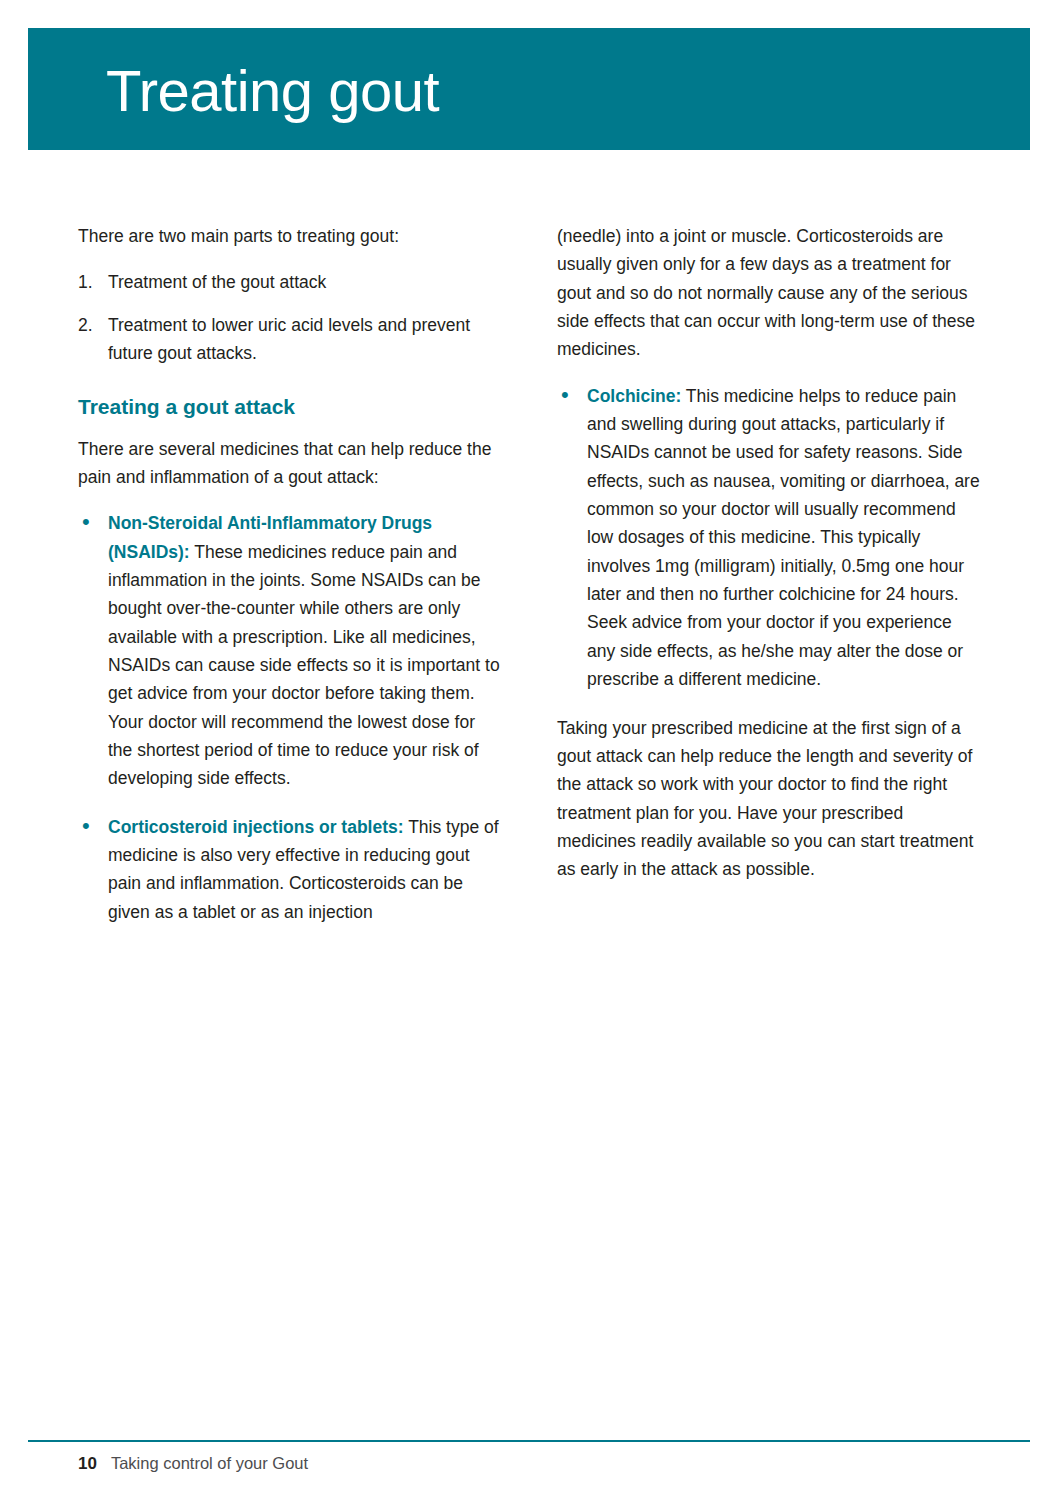Treating gout
There are two main parts to treating gout:
1. Treatment of the gout attack
2. Treatment to lower uric acid levels and prevent future gout attacks.
Treating a gout attack
There are several medicines that can help reduce the pain and inflammation of a gout attack:
Non-Steroidal Anti-Inflammatory Drugs (NSAIDs): These medicines reduce pain and inflammation in the joints. Some NSAIDs can be bought over-the-counter while others are only available with a prescription. Like all medicines, NSAIDs can cause side effects so it is important to get advice from your doctor before taking them. Your doctor will recommend the lowest dose for the shortest period of time to reduce your risk of developing side effects.
Corticosteroid injections or tablets: This type of medicine is also very effective in reducing gout pain and inflammation. Corticosteroids can be given as a tablet or as an injection
(needle) into a joint or muscle. Corticosteroids are usually given only for a few days as a treatment for gout and so do not normally cause any of the serious side effects that can occur with long-term use of these medicines.
Colchicine: This medicine helps to reduce pain and swelling during gout attacks, particularly if NSAIDs cannot be used for safety reasons. Side effects, such as nausea, vomiting or diarrhoea, are common so your doctor will usually recommend low dosages of this medicine. This typically involves 1mg (milligram) initially, 0.5mg one hour later and then no further colchicine for 24 hours. Seek advice from your doctor if you experience any side effects, as he/she may alter the dose or prescribe a different medicine.
Taking your prescribed medicine at the first sign of a gout attack can help reduce the length and severity of the attack so work with your doctor to find the right treatment plan for you. Have your prescribed medicines readily available so you can start treatment as early in the attack as possible.
10 Taking control of your Gout